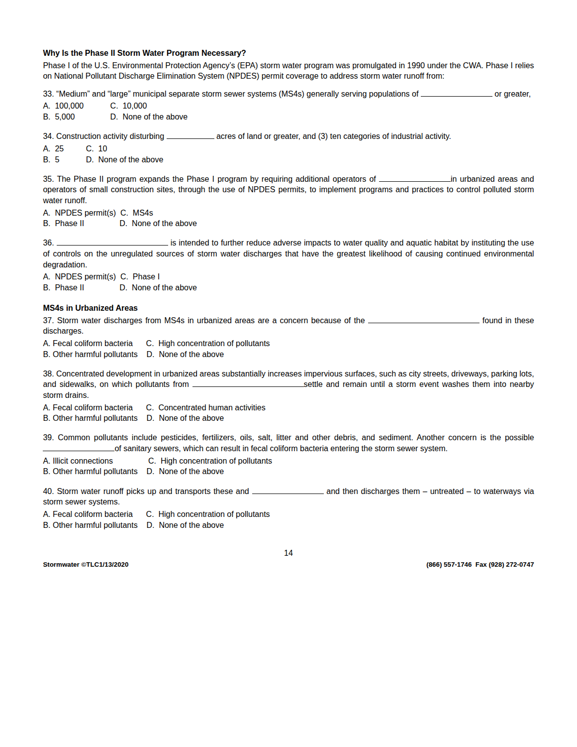Why Is the Phase II Storm Water Program Necessary?
Phase I of the U.S. Environmental Protection Agency’s (EPA) storm water program was promulgated in 1990 under the CWA. Phase I relies on National Pollutant Discharge Elimination System (NPDES) permit coverage to address storm water runoff from:
33. “Medium” and “large” municipal separate storm sewer systems (MS4s) generally serving populations of or greater,
A. 100,000 C. 10,000 B. 5,000 D. None of the above
34. Construction activity disturbing acres of land or greater, and (3) ten categories of industrial activity.
A. 25 C. 10 B. 5 D. None of the above
35. The Phase II program expands the Phase I program by requiring additional operators of in urbanized areas and operators of small construction sites, through the use of NPDES permits, to implement programs and practices to control polluted storm water runoff.
A. NPDES permit(s) C. MS4s B. Phase II D. None of the above
36. is intended to further reduce adverse impacts to water quality and aquatic habitat by instituting the use of controls on the unregulated sources of storm water discharges that have the greatest likelihood of causing continued environmental degradation.
A. NPDES permit(s) C. Phase I B. Phase II D. None of the above
MS4s in Urbanized Areas
37. Storm water discharges from MS4s in urbanized areas are a concern because of the found in these discharges.
A. Fecal coliform bacteria C. High concentration of pollutants B. Other harmful pollutants D. None of the above
38. Concentrated development in urbanized areas substantially increases impervious surfaces, such as city streets, driveways, parking lots, and sidewalks, on which pollutants from settle and remain until a storm event washes them into nearby storm drains.
A. Fecal coliform bacteria C. Concentrated human activities B. Other harmful pollutants D. None of the above
39. Common pollutants include pesticides, fertilizers, oils, salt, litter and other debris, and sediment. Another concern is the possible of sanitary sewers, which can result in fecal coliform bacteria entering the storm sewer system.
A. Illicit connections C. High concentration of pollutants B. Other harmful pollutants D. None of the above
40. Storm water runoff picks up and transports these and and then discharges them – untreated – to waterways via storm sewer systems.
A. Fecal coliform bacteria C. High concentration of pollutants B. Other harmful pollutants D. None of the above
14
Stormwater ©TLC1/13/2020 (866) 557-1746 Fax (928) 272-0747